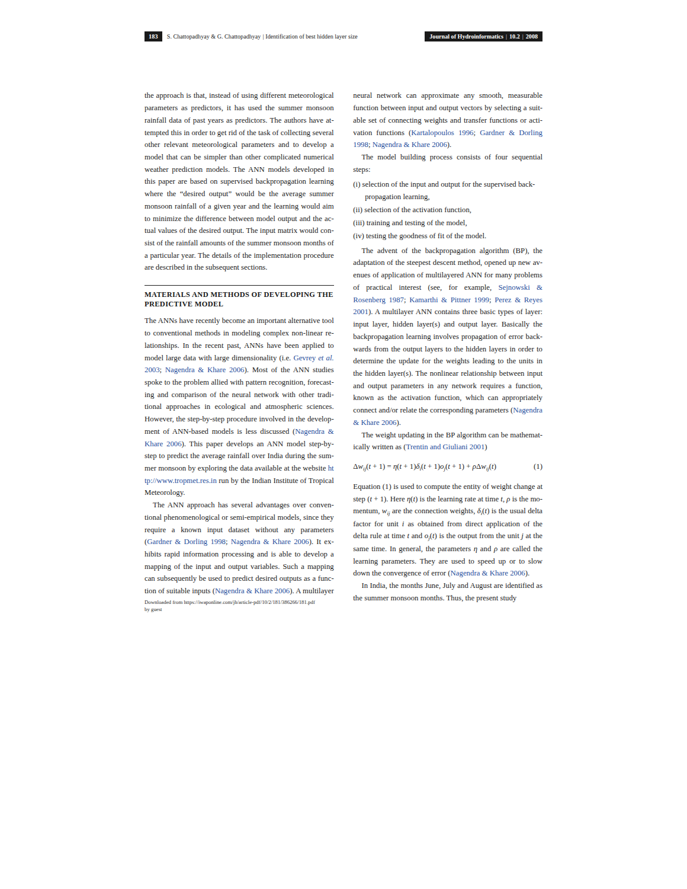183 S. Chattopadhyay & G. Chattopadhyay | Identification of best hidden layer size Journal of Hydroinformatics|10.2|2008
the approach is that, instead of using different meteorological parameters as predictors, it has used the summer monsoon rainfall data of past years as predictors. The authors have attempted this in order to get rid of the task of collecting several other relevant meteorological parameters and to develop a model that can be simpler than other complicated numerical weather prediction models. The ANN models developed in this paper are based on supervised backpropagation learning where the “desired output” would be the average summer monsoon rainfall of a given year and the learning would aim to minimize the difference between model output and the actual values of the desired output. The input matrix would consist of the rainfall amounts of the summer monsoon months of a particular year. The details of the implementation procedure are described in the subsequent sections.
Materials and methods of developing the predictive model
The ANNs have recently become an important alternative tool to conventional methods in modeling complex non-linear relationships. In the recent past, ANNs have been applied to model large data with large dimensionality (i.e. Gevrey et al. 2003; Nagendra & Khare 2006). Most of the ANN studies spoke to the problem allied with pattern recognition, forecasting and comparison of the neural network with other traditional approaches in ecological and atmospheric sciences. However, the step-by-step procedure involved in the development of ANN-based models is less discussed (Nagendra & Khare 2006). This paper develops an ANN model step-by-step to predict the average rainfall over India during the summer monsoon by exploring the data available at the website http://www.tropmet.res.in run by the Indian Institute of Tropical Meteorology.
The ANN approach has several advantages over conventional phenomenological or semi-empirical models, since they require a known input dataset without any parameters (Gardner & Dorling 1998; Nagendra & Khare 2006). It exhibits rapid information processing and is able to develop a mapping of the input and output variables. Such a mapping can subsequently be used to predict desired outputs as a function of suitable inputs (Nagendra & Khare 2006). A multilayer neural network can approximate any smooth, measurable function between input and output vectors by selecting a suitable set of connecting weights and transfer functions or activation functions (Kartalopoulos 1996; Gardner & Dorling 1998; Nagendra & Khare 2006).
The model building process consists of four sequential steps:
(i) selection of the input and output for the supervised backpropagation learning,
(ii) selection of the activation function,
(iii) training and testing of the model,
(iv) testing the goodness of fit of the model.
The advent of the backpropagation algorithm (BP), the adaptation of the steepest descent method, opened up new avenues of application of multilayered ANN for many problems of practical interest (see, for example, Sejnowski & Rosenberg 1987; Kamarthi & Pittner 1999; Perez & Reyes 2001). A multilayer ANN contains three basic types of layer: input layer, hidden layer(s) and output layer. Basically the backpropagation learning involves propagation of error backwards from the output layers to the hidden layers in order to determine the update for the weights leading to the units in the hidden layer(s). The nonlinear relationship between input and output parameters in any network requires a function, known as the activation function, which can appropriately connect and/or relate the corresponding parameters (Nagendra & Khare 2006).
The weight updating in the BP algorithm can be mathematically written as (Trentin and Giuliani 2001)
Δwij(t + 1) = η(t + 1)δi(t + 1)oj(t + 1) + ρ Δwij(t) (1)
Equation (1) is used to compute the entity of weight change at step (t + 1). Here η(t) is the learning rate at time t, ρ is the momentum, wij are the connection weights, δi(t) is the usual delta factor for unit i as obtained from direct application of the delta rule at time t and oj(t) is the output from the unit j at the same time. In general, the parameters η and ρ are called the learning parameters. They are used to speed up or to slow down the convergence of error (Nagendra & Khare 2006).
In India, the months June, July and August are identified as the summer monsoon months. Thus, the present study
Downloaded from https://iwaponline.com/jh/article-pdf/10/2/181/386266/181.pdf
by guest